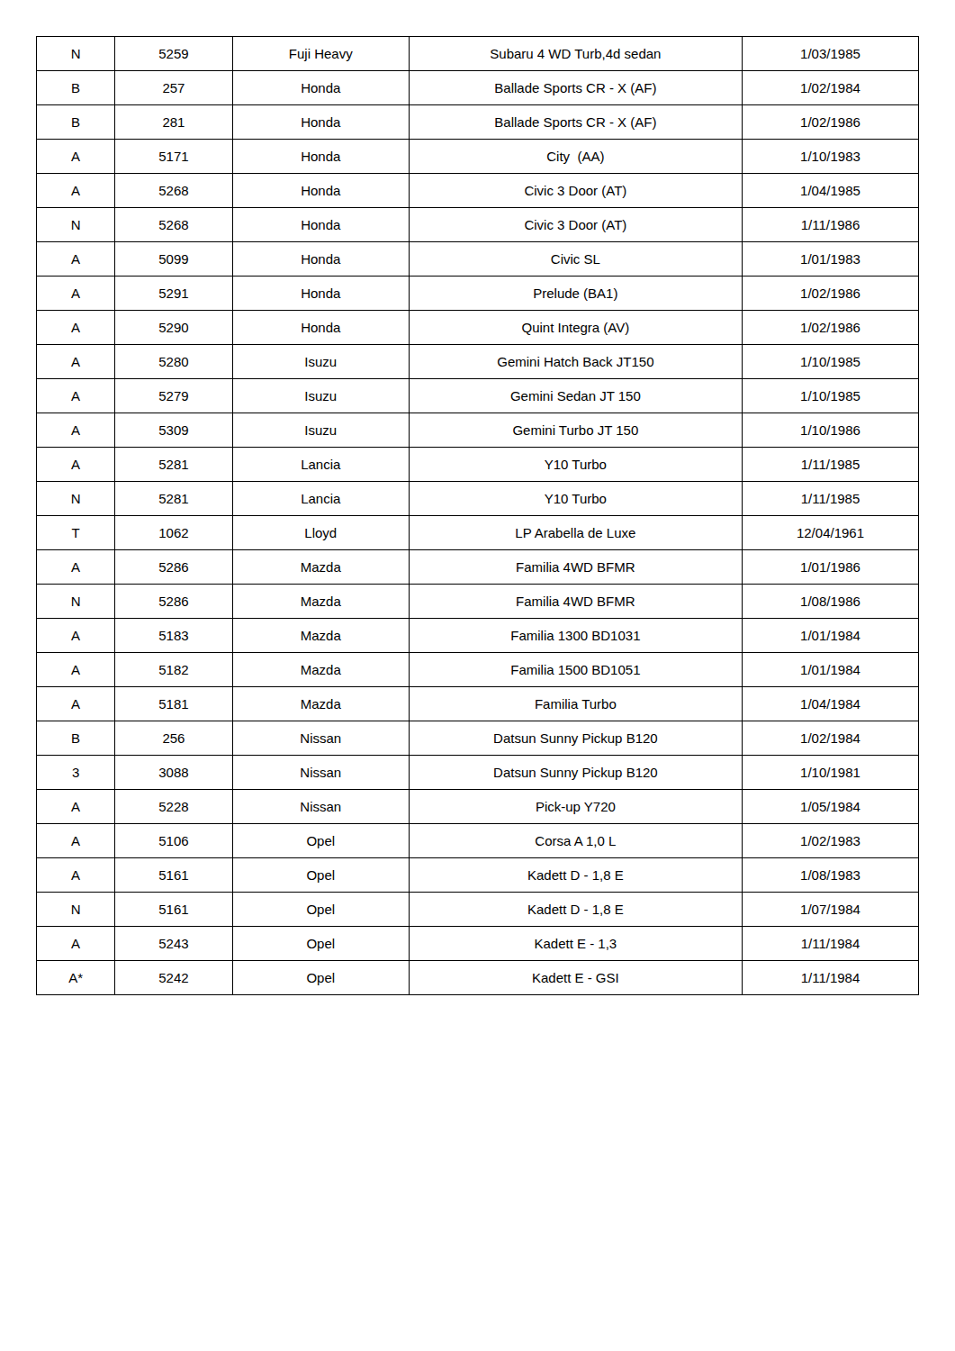| N | 5259 | Fuji Heavy | Subaru 4 WD Turb,4d sedan | 1/03/1985 |
| B | 257 | Honda | Ballade Sports CR - X (AF) | 1/02/1984 |
| B | 281 | Honda | Ballade Sports CR - X (AF) | 1/02/1986 |
| A | 5171 | Honda | City (AA) | 1/10/1983 |
| A | 5268 | Honda | Civic 3 Door (AT) | 1/04/1985 |
| N | 5268 | Honda | Civic 3 Door (AT) | 1/11/1986 |
| A | 5099 | Honda | Civic SL | 1/01/1983 |
| A | 5291 | Honda | Prelude (BA1) | 1/02/1986 |
| A | 5290 | Honda | Quint Integra (AV) | 1/02/1986 |
| A | 5280 | Isuzu | Gemini Hatch Back JT150 | 1/10/1985 |
| A | 5279 | Isuzu | Gemini Sedan JT 150 | 1/10/1985 |
| A | 5309 | Isuzu | Gemini Turbo JT 150 | 1/10/1986 |
| A | 5281 | Lancia | Y10 Turbo | 1/11/1985 |
| N | 5281 | Lancia | Y10 Turbo | 1/11/1985 |
| T | 1062 | Lloyd | LP Arabella de Luxe | 12/04/1961 |
| A | 5286 | Mazda | Familia 4WD BFMR | 1/01/1986 |
| N | 5286 | Mazda | Familia 4WD BFMR | 1/08/1986 |
| A | 5183 | Mazda | Familia 1300 BD1031 | 1/01/1984 |
| A | 5182 | Mazda | Familia 1500 BD1051 | 1/01/1984 |
| A | 5181 | Mazda | Familia Turbo | 1/04/1984 |
| B | 256 | Nissan | Datsun Sunny Pickup B120 | 1/02/1984 |
| 3 | 3088 | Nissan | Datsun Sunny Pickup B120 | 1/10/1981 |
| A | 5228 | Nissan | Pick-up Y720 | 1/05/1984 |
| A | 5106 | Opel | Corsa A 1,0 L | 1/02/1983 |
| A | 5161 | Opel | Kadett D - 1,8 E | 1/08/1983 |
| N | 5161 | Opel | Kadett D - 1,8 E | 1/07/1984 |
| A | 5243 | Opel | Kadett E - 1,3 | 1/11/1984 |
| A* | 5242 | Opel | Kadett E - GSI | 1/11/1984 |